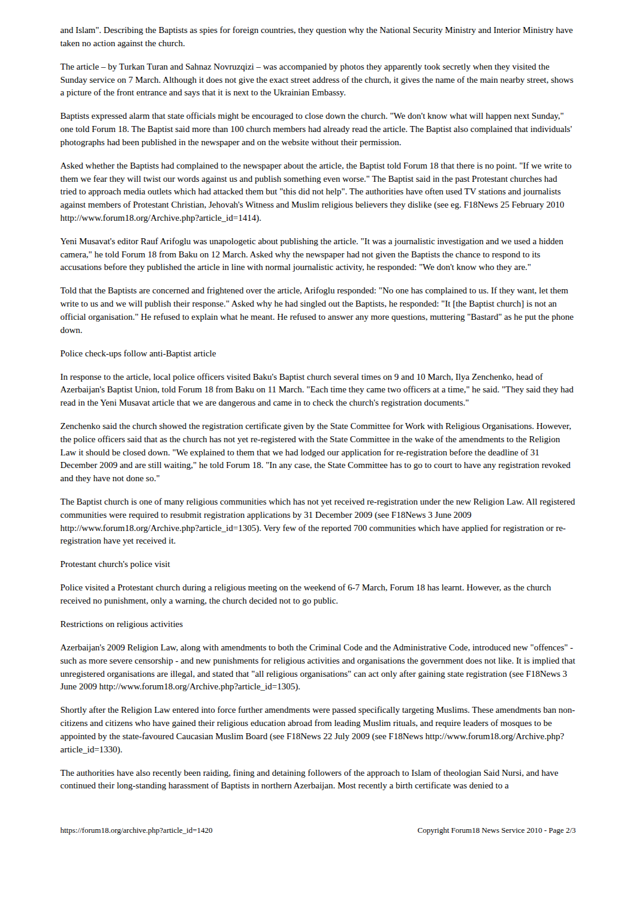and Islam". Describing the Baptists as spies for foreign countries, they question why the National Security Ministry and Interior Ministry have taken no action against the church.
The article – by Turkan Turan and Sahnaz Novruzqizi – was accompanied by photos they apparently took secretly when they visited the Sunday service on 7 March. Although it does not give the exact street address of the church, it gives the name of the main nearby street, shows a picture of the front entrance and says that it is next to the Ukrainian Embassy.
Baptists expressed alarm that state officials might be encouraged to close down the church. "We don't know what will happen next Sunday," one told Forum 18. The Baptist said more than 100 church members had already read the article. The Baptist also complained that individuals' photographs had been published in the newspaper and on the website without their permission.
Asked whether the Baptists had complained to the newspaper about the article, the Baptist told Forum 18 that there is no point. "If we write to them we fear they will twist our words against us and publish something even worse." The Baptist said in the past Protestant churches had tried to approach media outlets which had attacked them but "this did not help". The authorities have often used TV stations and journalists against members of Protestant Christian, Jehovah's Witness and Muslim religious believers they dislike (see eg. F18News 25 February 2010 http://www.forum18.org/Archive.php?article_id=1414).
Yeni Musavat's editor Rauf Arifoglu was unapologetic about publishing the article. "It was a journalistic investigation and we used a hidden camera," he told Forum 18 from Baku on 12 March. Asked why the newspaper had not given the Baptists the chance to respond to its accusations before they published the article in line with normal journalistic activity, he responded: "We don't know who they are."
Told that the Baptists are concerned and frightened over the article, Arifoglu responded: "No one has complained to us. If they want, let them write to us and we will publish their response." Asked why he had singled out the Baptists, he responded: "It [the Baptist church] is not an official organisation." He refused to explain what he meant. He refused to answer any more questions, muttering "Bastard" as he put the phone down.
Police check-ups follow anti-Baptist article
In response to the article, local police officers visited Baku's Baptist church several times on 9 and 10 March, Ilya Zenchenko, head of Azerbaijan's Baptist Union, told Forum 18 from Baku on 11 March. "Each time they came two officers at a time," he said. "They said they had read in the Yeni Musavat article that we are dangerous and came in to check the church's registration documents."
Zenchenko said the church showed the registration certificate given by the State Committee for Work with Religious Organisations. However, the police officers said that as the church has not yet re-registered with the State Committee in the wake of the amendments to the Religion Law it should be closed down. "We explained to them that we had lodged our application for re-registration before the deadline of 31 December 2009 and are still waiting," he told Forum 18. "In any case, the State Committee has to go to court to have any registration revoked and they have not done so."
The Baptist church is one of many religious communities which has not yet received re-registration under the new Religion Law. All registered communities were required to resubmit registration applications by 31 December 2009 (see F18News 3 June 2009 http://www.forum18.org/Archive.php?article_id=1305). Very few of the reported 700 communities which have applied for registration or re-registration have yet received it.
Protestant church's police visit
Police visited a Protestant church during a religious meeting on the weekend of 6-7 March, Forum 18 has learnt. However, as the church received no punishment, only a warning, the church decided not to go public.
Restrictions on religious activities
Azerbaijan's 2009 Religion Law, along with amendments to both the Criminal Code and the Administrative Code, introduced new "offences" - such as more severe censorship - and new punishments for religious activities and organisations the government does not like. It is implied that unregistered organisations are illegal, and stated that "all religious organisations" can act only after gaining state registration (see F18News 3 June 2009 http://www.forum18.org/Archive.php?article_id=1305).
Shortly after the Religion Law entered into force further amendments were passed specifically targeting Muslims. These amendments ban non-citizens and citizens who have gained their religious education abroad from leading Muslim rituals, and require leaders of mosques to be appointed by the state-favoured Caucasian Muslim Board (see F18News 22 July 2009 (see F18News http://www.forum18.org/Archive.php?article_id=1330).
The authorities have also recently been raiding, fining and detaining followers of the approach to Islam of theologian Said Nursi, and have continued their long-standing harassment of Baptists in northern Azerbaijan. Most recently a birth certificate was denied to a
https://forum18.org/archive.php?article_id=1420 Copyright Forum18 News Service 2010 - Page 2/3